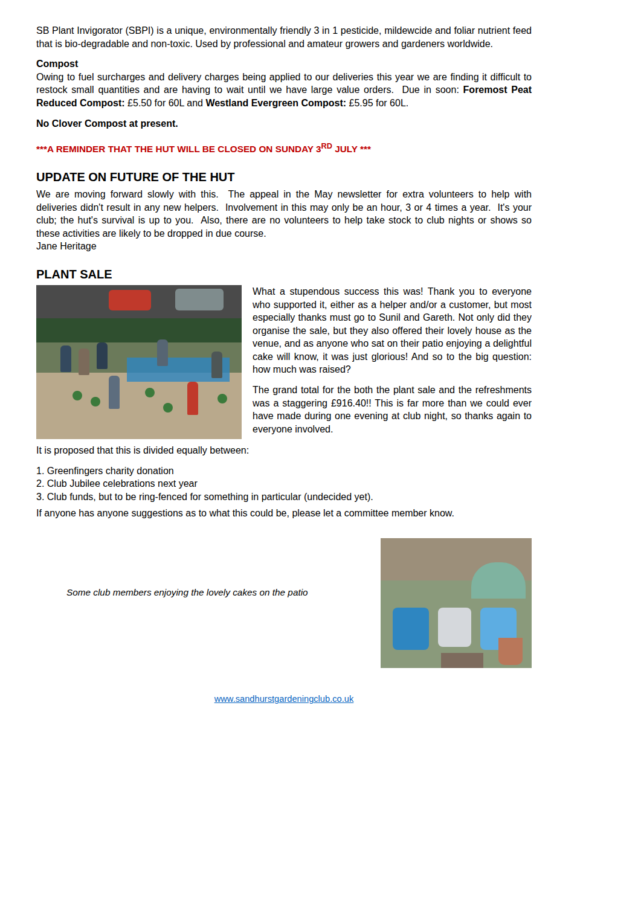SB Plant Invigorator (SBPI) is a unique, environmentally friendly 3 in 1 pesticide, mildewcide and foliar nutrient feed that is bio-degradable and non-toxic. Used by professional and amateur growers and gardeners worldwide.
Compost
Owing to fuel surcharges and delivery charges being applied to our deliveries this year we are finding it difficult to restock small quantities and are having to wait until we have large value orders. Due in soon: Foremost Peat Reduced Compost: £5.50 for 60L and Westland Evergreen Compost: £5.95 for 60L.
No Clover Compost at present.
***A REMINDER THAT THE HUT WILL BE CLOSED ON SUNDAY 3RD JULY ***
UPDATE ON FUTURE OF THE HUT
We are moving forward slowly with this. The appeal in the May newsletter for extra volunteers to help with deliveries didn't result in any new helpers. Involvement in this may only be an hour, 3 or 4 times a year. It's your club; the hut's survival is up to you. Also, there are no volunteers to help take stock to club nights or shows so these activities are likely to be dropped in due course.
Jane Heritage
PLANT SALE
What a stupendous success this was! Thank you to everyone who supported it, either as a helper and/or a customer, but most especially thanks must go to Sunil and Gareth. Not only did they organise the sale, but they also offered their lovely house as the venue, and as anyone who sat on their patio enjoying a delightful cake will know, it was just glorious! And so to the big question: how much was raised?
The grand total for the both the plant sale and the refreshments was a staggering £916.40!! This is far more than we could ever have made during one evening at club night, so thanks again to everyone involved.
It is proposed that this is divided equally between:
1. Greenfingers charity donation
2. Club Jubilee celebrations next year
3. Club funds, but to be ring-fenced for something in particular (undecided yet).
If anyone has anyone suggestions as to what this could be, please let a committee member know.
Some club members enjoying the lovely cakes on the patio
www.sandhurstgardeningclub.co.uk